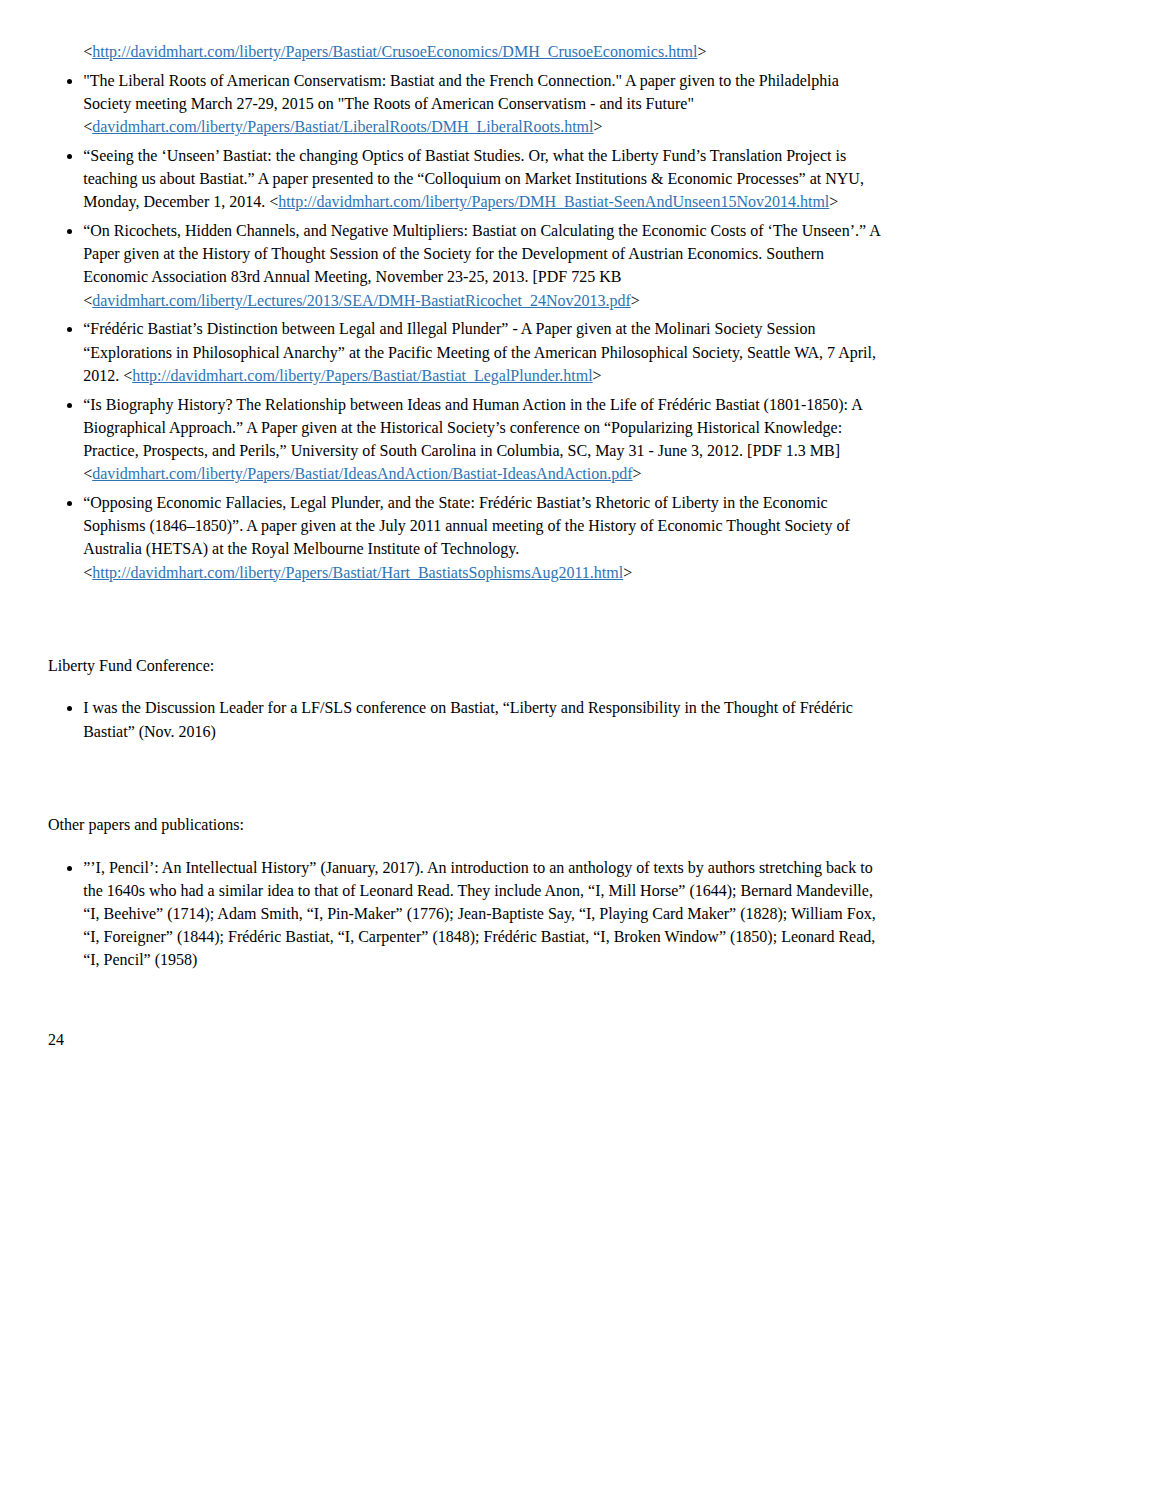<http://davidmhart.com/liberty/Papers/Bastiat/CrusoeEconomics/DMH_CrusoeEconomics.html>
"The Liberal Roots of American Conservatism: Bastiat and the French Connection." A paper given to the Philadelphia Society meeting March 27-29, 2015 on "The Roots of American Conservatism - and its Future" <davidmhart.com/liberty/Papers/Bastiat/LiberalRoots/DMH_LiberalRoots.html>
“Seeing the ‘Unseen’ Bastiat: the changing Optics of Bastiat Studies. Or, what the Liberty Fund’s Translation Project is teaching us about Bastiat.” A paper presented to the “Colloquium on Market Institutions & Economic Processes” at NYU, Monday, December 1, 2014. <http://davidmhart.com/liberty/Papers/DMH_Bastiat-SeenAndUnseen15Nov2014.html>
“On Ricochets, Hidden Channels, and Negative Multipliers: Bastiat on Calculating the Economic Costs of ‘The Unseen’.” A Paper given at the History of Thought Session of the Society for the Development of Austrian Economics. Southern Economic Association 83rd Annual Meeting, November 23-25, 2013. [PDF 725 KB <davidmhart.com/liberty/Lectures/2013/SEA/DMH-BastiatRicochet_24Nov2013.pdf>
“Frédéric Bastiat’s Distinction between Legal and Illegal Plunder” - A Paper given at the Molinari Society Session “Explorations in Philosophical Anarchy” at the Pacific Meeting of the American Philosophical Society, Seattle WA, 7 April, 2012. <http://davidmhart.com/liberty/Papers/Bastiat/Bastiat_LegalPlunder.html>
“Is Biography History? The Relationship between Ideas and Human Action in the Life of Frédéric Bastiat (1801-1850): A Biographical Approach.” A Paper given at the Historical Society’s conference on “Popularizing Historical Knowledge: Practice, Prospects, and Perils,” University of South Carolina in Columbia, SC, May 31 - June 3, 2012. [PDF 1.3 MB] <davidmhart.com/liberty/Papers/Bastiat/IdeasAndAction/Bastiat-IdeasAndAction.pdf>
“Opposing Economic Fallacies, Legal Plunder, and the State: Frédéric Bastiat’s Rhetoric of Liberty in the Economic Sophisms (1846–1850)”. A paper given at the July 2011 annual meeting of the History of Economic Thought Society of Australia (HETSA) at the Royal Melbourne Institute of Technology. <http://davidmhart.com/liberty/Papers/Bastiat/Hart_BastiatsSophismsAug2011.html>
Liberty Fund Conference:
I was the Discussion Leader for a LF/SLS conference on Bastiat, “Liberty and Responsibility in the Thought of Frédéric Bastiat” (Nov. 2016)
Other papers and publications:
”’I, Pencil’: An Intellectual History” (January, 2017). An introduction to an anthology of texts by authors stretching back to the 1640s who had a similar idea to that of Leonard Read. They include Anon, “I, Mill Horse” (1644); Bernard Mandeville, “I, Beehive” (1714); Adam Smith, “I, Pin-Maker” (1776); Jean-Baptiste Say, “I, Playing Card Maker” (1828); William Fox, “I, Foreigner” (1844); Frédéric Bastiat, “I, Carpenter” (1848); Frédéric Bastiat, “I, Broken Window” (1850); Leonard Read, “I, Pencil” (1958)
24